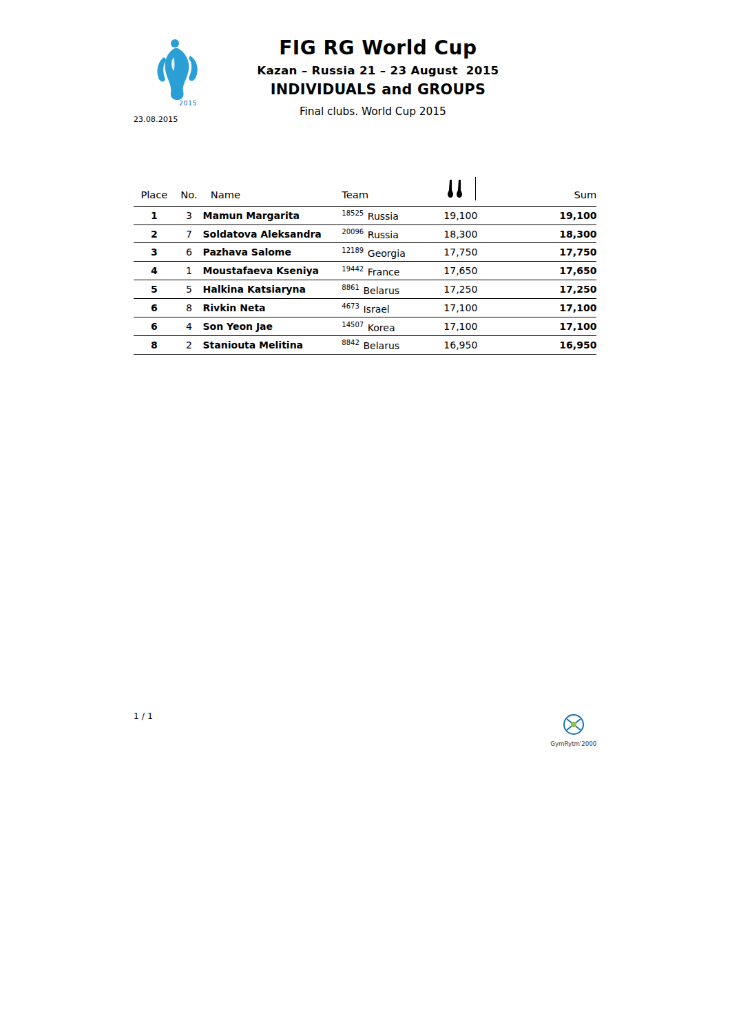2015
23.08.2015
FIG RG World Cup
Kazan – Russia 21 – 23 August 2015
INDIVIDUALS and GROUPS
Final clubs. World Cup 2015
| Place | No. | Name | Team | | Sum |
| --- | --- | --- | --- | --- | --- |
| 1 | 3 | Mamun Margarita | 18525 Russia | 19,100 | 19,100 |
| 2 | 7 | Soldatova Aleksandra | 20096 Russia | 18,300 | 18,300 |
| 3 | 6 | Pazhava Salome | 12189 Georgia | 17,750 | 17,750 |
| 4 | 1 | Moustafaeva Kseniya | 19442 France | 17,650 | 17,650 |
| 5 | 5 | Halkina Katsiaryna | 8861 Belarus | 17,250 | 17,250 |
| 6 | 8 | Rivkin Neta | 4673 Israel | 17,100 | 17,100 |
| 6 | 4 | Son Yeon Jae | 14507 Korea | 17,100 | 17,100 |
| 8 | 2 | Staniouta Melitina | 8842 Belarus | 16,950 | 16,950 |
1 / 1
GymRytm'2000